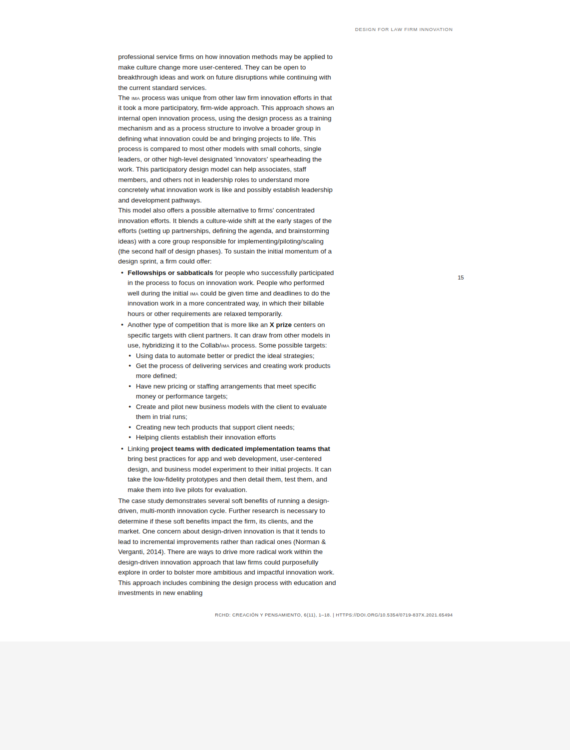Design for Law Firm Innovation
15
professional service firms on how innovation methods may be applied to make culture change more user-centered. They can be open to breakthrough ideas and work on future disruptions while continuing with the current standard services.
The ima process was unique from other law firm innovation efforts in that it took a more participatory, firm-wide approach. This approach shows an internal open innovation process, using the design process as a training mechanism and as a process structure to involve a broader group in defining what innovation could be and bringing projects to life. This process is compared to most other models with small cohorts, single leaders, or other high-level designated 'innovators' spearheading the work. This participatory design model can help associates, staff members, and others not in leadership roles to understand more concretely what innovation work is like and possibly establish leadership and development pathways.
This model also offers a possible alternative to firms' concentrated innovation efforts. It blends a culture-wide shift at the early stages of the efforts (setting up partnerships, defining the agenda, and brainstorming ideas) with a core group responsible for implementing/piloting/scaling (the second half of design phases). To sustain the initial momentum of a design sprint, a firm could offer:
Fellowships or sabbaticals for people who successfully participated in the process to focus on innovation work. People who performed well during the initial ima could be given time and deadlines to do the innovation work in a more concentrated way, in which their billable hours or other requirements are relaxed temporarily.
Another type of competition that is more like an X prize centers on specific targets with client partners. It can draw from other models in use, hybridizing it to the Collab/ima process. Some possible targets:
Using data to automate better or predict the ideal strategies;
Get the process of delivering services and creating work products more defined;
Have new pricing or staffing arrangements that meet specific money or performance targets;
Create and pilot new business models with the client to evaluate them in trial runs;
Creating new tech products that support client needs;
Helping clients establish their innovation efforts
Linking project teams with dedicated implementation teams that bring best practices for app and web development, user-centered design, and business model experiment to their initial projects. It can take the low-fidelity prototypes and then detail them, test them, and make them into live pilots for evaluation.
The case study demonstrates several soft benefits of running a design-driven, multi-month innovation cycle. Further research is necessary to determine if these soft benefits impact the firm, its clients, and the market. One concern about design-driven innovation is that it tends to lead to incremental improvements rather than radical ones (Norman & Verganti, 2014). There are ways to drive more radical work within the design-driven innovation approach that law firms could purposefully explore in order to bolster more ambitious and impactful innovation work. This approach includes combining the design process with education and investments in new enabling
RChD: creación y pensamiento, 6(11), 1–18. | https://doi.org/10.5354/0719-837x.2021.65494